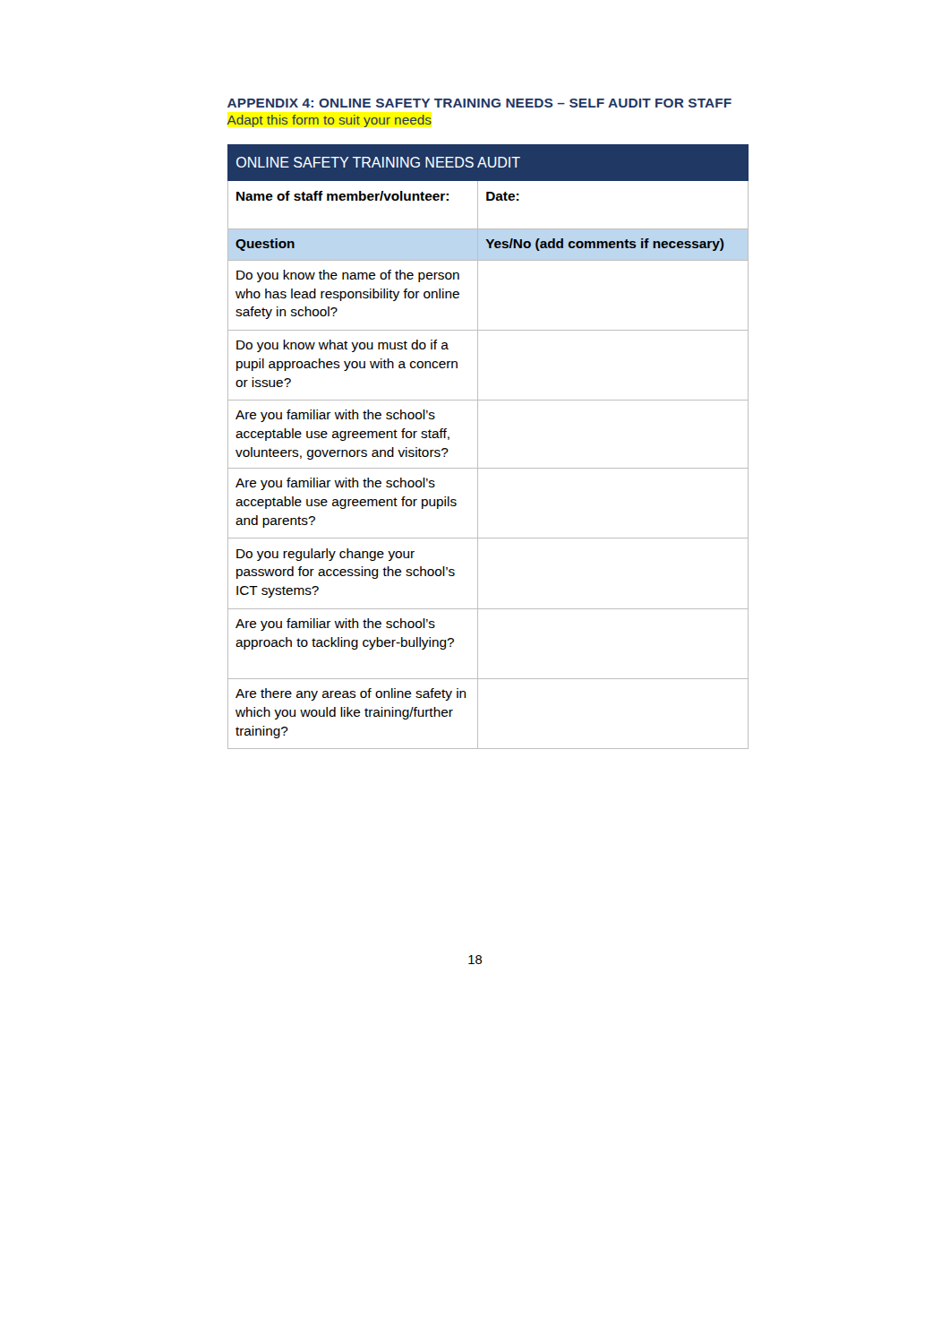APPENDIX 4: ONLINE SAFETY TRAINING NEEDS – SELF AUDIT FOR STAFF
Adapt this form to suit your needs
| ONLINE SAFETY TRAINING NEEDS AUDIT |
| Name of staff member/volunteer: | Date : |
| Question | Yes/No (add comments if necessary) |
| Do you know the name of the person who has lead responsibility for online safety in school? | |
| Do you know what you must do if a pupil approaches you with a concern or issue? | |
| Are you familiar with the school’s acceptable use agreement for staff, volunteers, governors and visitors? | |
| Are you familiar with the school’s acceptable use agreement for pupils and parents? | |
| Do you regularly change your password for accessing the school’s ICT systems? | |
| Are you familiar with the school’s approach to tackling cyber-bullying? | |
| Are there any areas of online safety in which you would like training/further training? | |
18